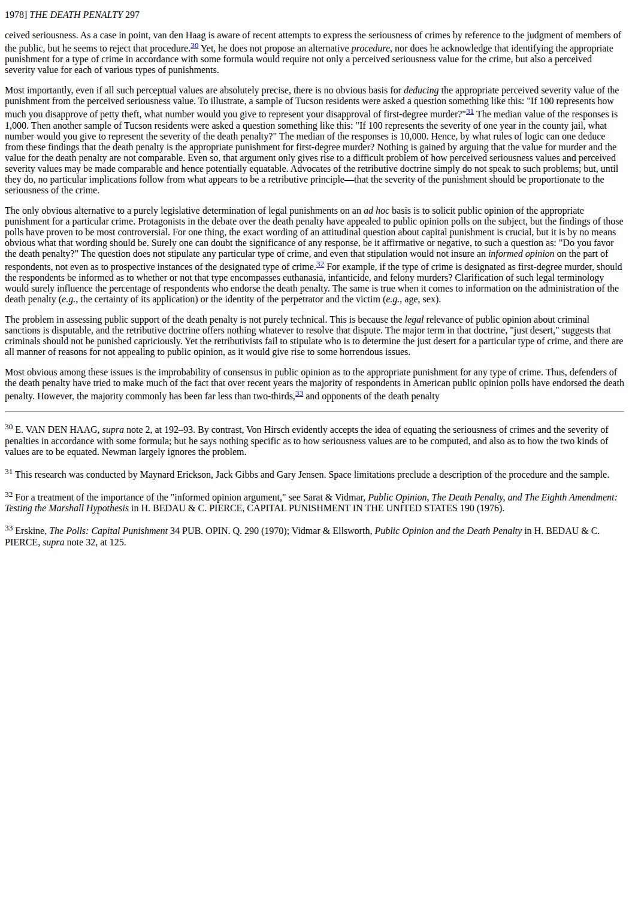1978] THE DEATH PENALTY 297
ceived seriousness. As a case in point, van den Haag is aware of recent attempts to express the seriousness of crimes by reference to the judgment of members of the public, but he seems to reject that procedure.30 Yet, he does not propose an alternative procedure, nor does he acknowledge that identifying the appropriate punishment for a type of crime in accordance with some formula would require not only a perceived seriousness value for the crime, but also a perceived severity value for each of various types of punishments.
Most importantly, even if all such perceptual values are absolutely precise, there is no obvious basis for deducing the appropriate perceived severity value of the punishment from the perceived seriousness value. To illustrate, a sample of Tucson residents were asked a question something like this: "If 100 represents how much you disapprove of petty theft, what number would you give to represent your disapproval of first-degree murder?"31 The median value of the responses is 1,000. Then another sample of Tucson residents were asked a question something like this: "If 100 represents the severity of one year in the county jail, what number would you give to represent the severity of the death penalty?" The median of the responses is 10,000. Hence, by what rules of logic can one deduce from these findings that the death penalty is the appropriate punishment for first-degree murder? Nothing is gained by arguing that the value for murder and the value for the death penalty are not comparable. Even so, that argument only gives rise to a difficult problem of how perceived seriousness values and perceived severity values may be made comparable and hence potentially equatable. Advocates of the retributive doctrine simply do not speak to such problems; but, until they do, no particular implications follow from what appears to be a retributive principle—that the severity of the punishment should be proportionate to the seriousness of the crime.
The only obvious alternative to a purely legislative determination of legal punishments on an ad hoc basis is to solicit public opinion of the appropriate punishment for a particular crime. Protagonists in the debate over the death penalty have appealed to public opinion polls on the subject, but the findings of those polls have proven to be most controversial. For one thing, the exact wording of an attitudinal question about capital punishment is crucial, but it is by no means obvious what that wording should be. Surely one can doubt the significance of any response, be it affirmative or negative, to such a question as: "Do you favor the death penalty?" The question does not stipulate any particular type of crime, and even that stipulation would not insure an informed opinion on the part of respondents, not even as to prospective instances of the designated type of crime.32 For example, if the type of crime is designated as first-degree murder, should the respondents be informed as to whether or not that type encompasses euthanasia, infanticide, and felony murders? Clarification of such legal terminology would surely influence the percentage of respondents who endorse the death penalty. The same is true when it comes to information on the administration of the death penalty (e.g., the certainty of its application) or the identity of the perpetrator and the victim (e.g., age, sex).
The problem in assessing public support of the death penalty is not purely technical. This is because the legal relevance of public opinion about criminal sanctions is disputable, and the retributive doctrine offers nothing whatever to resolve that dispute. The major term in that doctrine, "just desert," suggests that criminals should not be punished capriciously. Yet the retributivists fail to stipulate who is to determine the just desert for a particular type of crime, and there are all manner of reasons for not appealing to public opinion, as it would give rise to some horrendous issues.
Most obvious among these issues is the improbability of consensus in public opinion as to the appropriate punishment for any type of crime. Thus, defenders of the death penalty have tried to make much of the fact that over recent years the majority of respondents in American public opinion polls have endorsed the death penalty. However, the majority commonly has been far less than two-thirds,33 and opponents of the death penalty
30 E. VAN DEN HAAG, supra note 2, at 192–93. By contrast, Von Hirsch evidently accepts the idea of equating the seriousness of crimes and the severity of penalties in accordance with some formula; but he says nothing specific as to how seriousness values are to be computed, and also as to how the two kinds of values are to be equated. Newman largely ignores the problem.
31 This research was conducted by Maynard Erickson, Jack Gibbs and Gary Jensen. Space limitations preclude a description of the procedure and the sample.
32 For a treatment of the importance of the "informed opinion argument," see Sarat & Vidmar, Public Opinion, The Death Penalty, and The Eighth Amendment: Testing the Marshall Hypothesis in H. BEDAU & C. PIERCE, CAPITAL PUNISHMENT IN THE UNITED STATES 190 (1976).
33 Erskine, The Polls: Capital Punishment 34 PUB. OPIN. Q. 290 (1970); Vidmar & Ellsworth, Public Opinion and the Death Penalty in H. BEDAU & C. PIERCE, supra note 32, at 125.